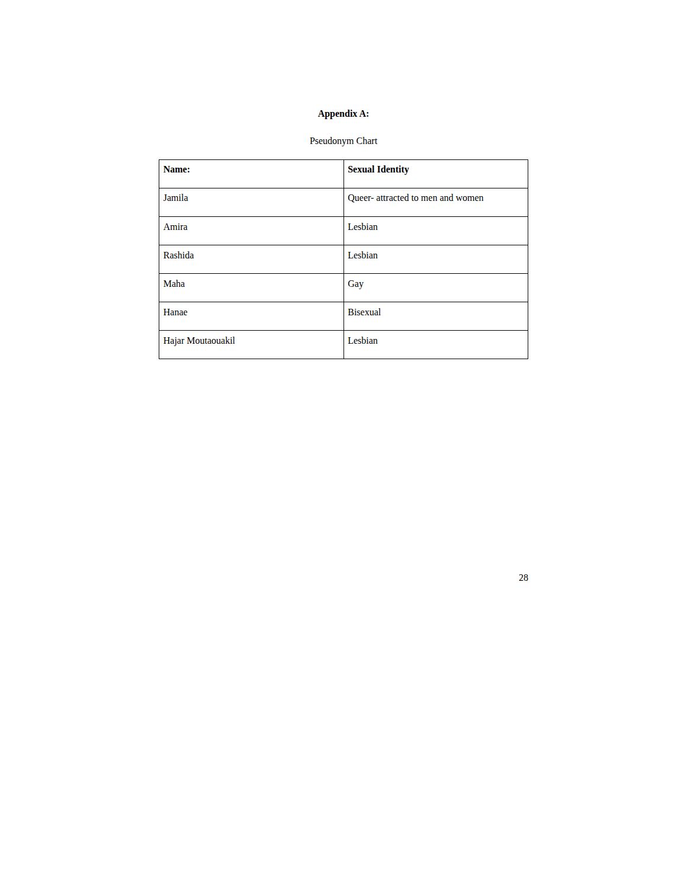Appendix A:
Pseudonym Chart
| Name: | Sexual Identity |
| --- | --- |
| Jamila | Queer- attracted to men and women |
| Amira | Lesbian |
| Rashida | Lesbian |
| Maha | Gay |
| Hanae | Bisexual |
| Hajar Moutaouakil | Lesbian |
28